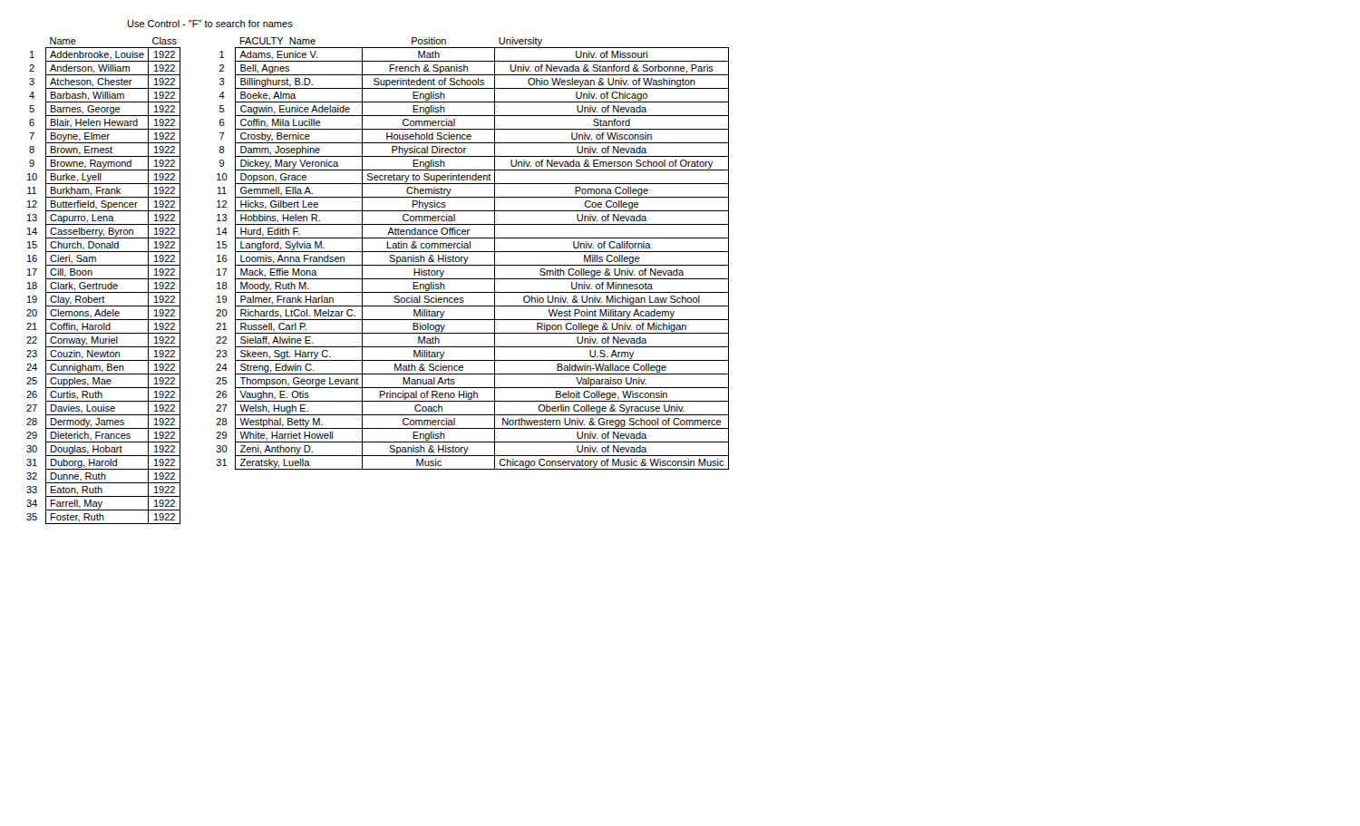Use Control - "F" to search for names
| | Name | Class |
| 1 | Addenbrooke, Louise | 1922 |
| 2 | Anderson, William | 1922 |
| 3 | Atcheson, Chester | 1922 |
| 4 | Barbash, William | 1922 |
| 5 | Barnes, George | 1922 |
| 6 | Blair, Helen Heward | 1922 |
| 7 | Boyne, Elmer | 1922 |
| 8 | Brown, Ernest | 1922 |
| 9 | Browne, Raymond | 1922 |
| 10 | Burke, Lyell | 1922 |
| 11 | Burkham, Frank | 1922 |
| 12 | Butterfield, Spencer | 1922 |
| 13 | Capurro, Lena | 1922 |
| 14 | Casselberry, Byron | 1922 |
| 15 | Church, Donald | 1922 |
| 16 | Cieri, Sam | 1922 |
| 17 | Cill, Boon | 1922 |
| 18 | Clark, Gertrude | 1922 |
| 19 | Clay, Robert | 1922 |
| 20 | Clemons, Adele | 1922 |
| 21 | Coffin, Harold | 1922 |
| 22 | Conway, Muriel | 1922 |
| 23 | Couzin, Newton | 1922 |
| 24 | Cunnigham, Ben | 1922 |
| 25 | Cupples, Mae | 1922 |
| 26 | Curtis, Ruth | 1922 |
| 27 | Davies, Louise | 1922 |
| 28 | Dermody, James | 1922 |
| 29 | Dieterich, Frances | 1922 |
| 30 | Douglas, Hobart | 1922 |
| 31 | Duborg, Harold | 1922 |
| 32 | Dunne, Ruth | 1922 |
| 33 | Eaton, Ruth | 1922 |
| 34 | Farrell, May | 1922 |
| 35 | Foster, Ruth | 1922 |
| | FACULTY Name | Position | University |
| 1 | Adams, Eunice V. | Math | Univ. of Missouri |
| 2 | Bell, Agnes | French & Spanish | Univ. of Nevada & Stanford & Sorbonne, Paris |
| 3 | Billinghurst, B.D. | Superintedent of Schools | Ohio Wesleyan & Univ. of Washington |
| 4 | Boeke, Alma | English | Univ. of Chicago |
| 5 | Cagwin, Eunice Adelaide | English | Univ. of Nevada |
| 6 | Coffin, Mila Lucille | Commercial | Stanford |
| 7 | Crosby, Bernice | Household Science | Univ. of Wisconsin |
| 8 | Damm, Josephine | Physical Director | Univ. of Nevada |
| 9 | Dickey, Mary Veronica | English | Univ. of Nevada & Emerson School of Oratory |
| 10 | Dopson, Grace | Secretary to Superintendent | |
| 11 | Gemmell, Ella A. | Chemistry | Pomona College |
| 12 | Hicks, Gilbert Lee | Physics | Coe College |
| 13 | Hobbins, Helen R. | Commercial | Univ. of Nevada |
| 14 | Hurd, Edith F. | Attendance Officer | |
| 15 | Langford, Sylvia M. | Latin & commercial | Univ. of California |
| 16 | Loomis, Anna Frandsen | Spanish & History | Mills College |
| 17 | Mack, Effie Mona | History | Smith College & Univ. of Nevada |
| 18 | Moody, Ruth M. | English | Univ. of Minnesota |
| 19 | Palmer, Frank Harlan | Social Sciences | Ohio Univ. & Univ. Michigan Law School |
| 20 | Richards, LtCol. Melzar C. | Military | West Point Military Academy |
| 21 | Russell, Carl P. | Biology | Ripon College & Univ. of Michigan |
| 22 | Sielaff, Alwine E. | Math | Univ. of Nevada |
| 23 | Skeen, Sgt. Harry C. | Military | U.S. Army |
| 24 | Streng, Edwin C. | Math & Science | Baldwin-Wallace College |
| 25 | Thompson, George Levant | Manual Arts | Valparaiso Univ. |
| 26 | Vaughn, E. Otis | Principal of Reno High | Beloit College, Wisconsin |
| 27 | Welsh, Hugh E. | Coach | Oberlin College & Syracuse Univ. |
| 28 | Westphal, Betty M. | Commercial | Northwestern Univ. & Gregg School of Commerce |
| 29 | White, Harriet Howell | English | Univ. of Nevada |
| 30 | Zeni, Anthony D. | Spanish & History | Univ. of Nevada |
| 31 | Zeratsky, Luella | Music | Chicago Conservatory of Music & Wisconsin Music |